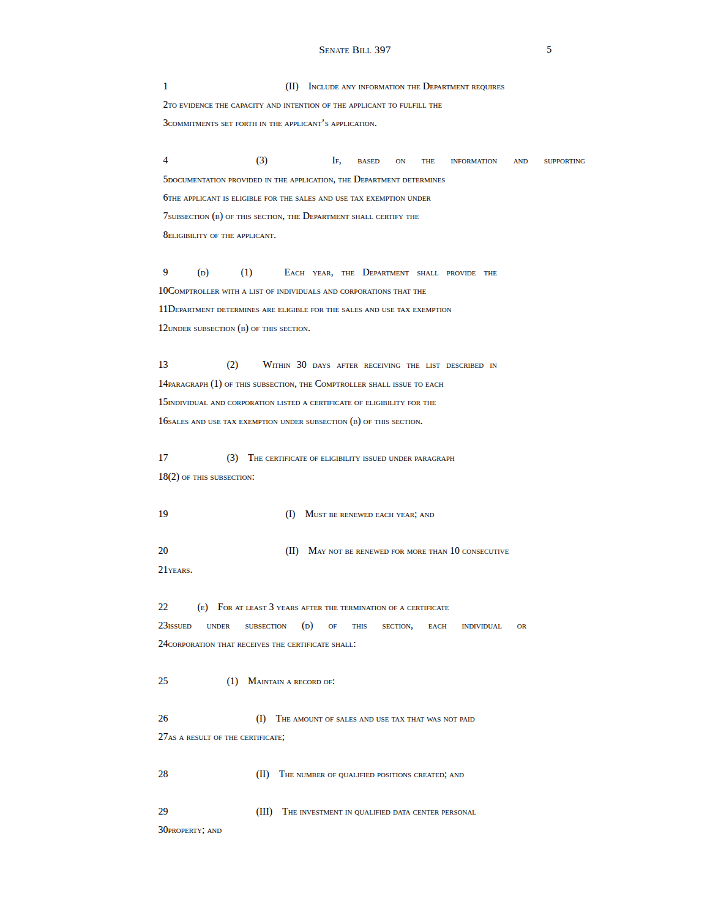Senate Bill 397 5
| 1 | (II) Include any information the Department requires |
| 2 | to evidence the capacity and intention of the applicant to fulfill the |
| 3 | commitments set forth in the applicant’s application. |
| 4 | (3) If, based on the information and supporting |
| 5 | documentation provided in the application, the Department determines |
| 6 | the applicant is eligible for the sales and use tax exemption under |
| 7 | subsection (b) of this section, the Department shall certify the |
| 8 | eligibility of the applicant. |
| 9 | (d) (1) Each year, the Department shall provide the |
| 10 | Comptroller with a list of individuals and corporations that the |
| 11 | Department determines are eligible for the sales and use tax exemption |
| 12 | under subsection (b) of this section. |
| 13 | (2) Within 30 days after receiving the list described in |
| 14 | paragraph (1) of this subsection, the Comptroller shall issue to each |
| 15 | individual and corporation listed a certificate of eligibility for the |
| 16 | sales and use tax exemption under subsection (b) of this section. |
| 17 | (3) The certificate of eligibility issued under paragraph |
| 18 | (2) of this subsection: |
| 19 | (I) Must be renewed each year; and |
| 20 | (II) May not be renewed for more than 10 consecutive |
| 21 | years. |
| 22 | (e) For at least 3 years after the termination of a certificate |
| 23 | issued under subsection (d) of this section, each individual or |
| 24 | corporation that receives the certificate shall: |
| 25 | (1) Maintain a record of: |
| 26 | (I) The amount of sales and use tax that was not paid |
| 27 | as a result of the certificate; |
| 28 | (II) The number of qualified positions created; and |
| 29 | (III) The investment in qualified data center personal |
| 30 | property; and |